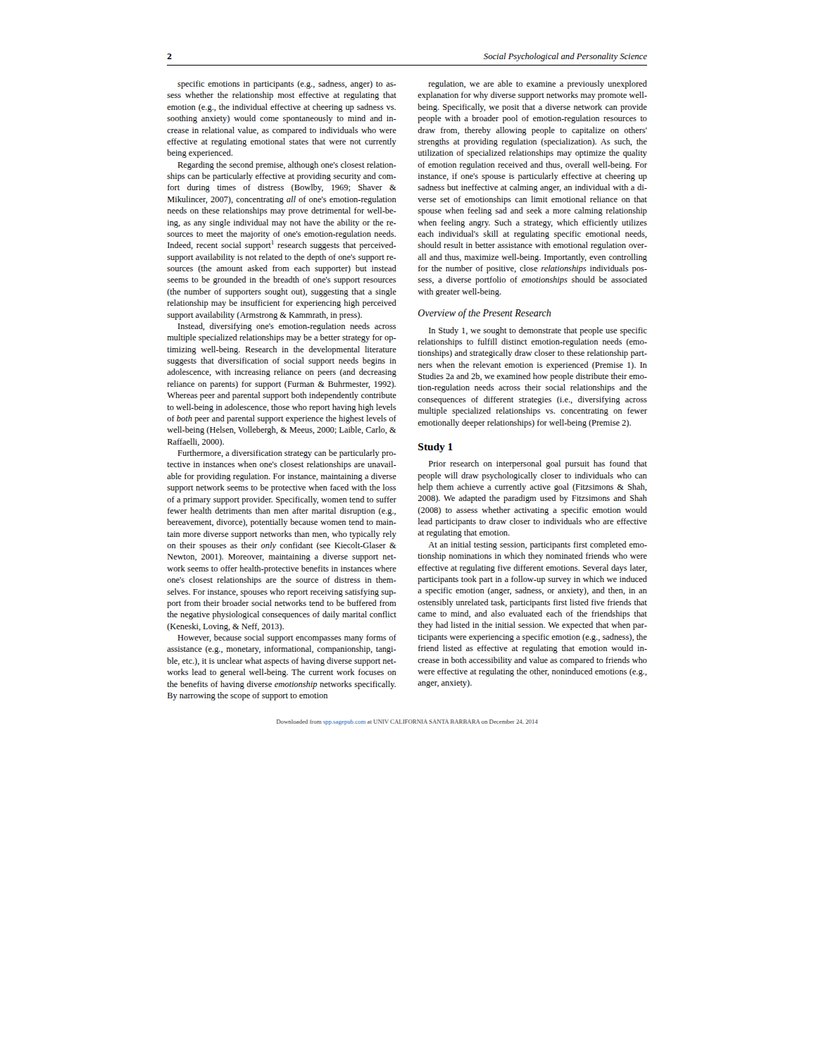2 Social Psychological and Personality Science
specific emotions in participants (e.g., sadness, anger) to assess whether the relationship most effective at regulating that emotion (e.g., the individual effective at cheering up sadness vs. soothing anxiety) would come spontaneously to mind and increase in relational value, as compared to individuals who were effective at regulating emotional states that were not currently being experienced.
Regarding the second premise, although one's closest relationships can be particularly effective at providing security and comfort during times of distress (Bowlby, 1969; Shaver & Mikulincer, 2007), concentrating all of one's emotion-regulation needs on these relationships may prove detrimental for well-being, as any single individual may not have the ability or the resources to meet the majority of one's emotion-regulation needs. Indeed, recent social support1 research suggests that perceived-support availability is not related to the depth of one's support resources (the amount asked from each supporter) but instead seems to be grounded in the breadth of one's support resources (the number of supporters sought out), suggesting that a single relationship may be insufficient for experiencing high perceived support availability (Armstrong & Kammrath, in press).
Instead, diversifying one's emotion-regulation needs across multiple specialized relationships may be a better strategy for optimizing well-being. Research in the developmental literature suggests that diversification of social support needs begins in adolescence, with increasing reliance on peers (and decreasing reliance on parents) for support (Furman & Buhrmester, 1992). Whereas peer and parental support both independently contribute to well-being in adolescence, those who report having high levels of both peer and parental support experience the highest levels of well-being (Helsen, Vollebergh, & Meeus, 2000; Laible, Carlo, & Raffaelli, 2000).
Furthermore, a diversification strategy can be particularly protective in instances when one's closest relationships are unavailable for providing regulation. For instance, maintaining a diverse support network seems to be protective when faced with the loss of a primary support provider. Specifically, women tend to suffer fewer health detriments than men after marital disruption (e.g., bereavement, divorce), potentially because women tend to maintain more diverse support networks than men, who typically rely on their spouses as their only confidant (see Kiecolt-Glaser & Newton, 2001). Moreover, maintaining a diverse support network seems to offer health-protective benefits in instances where one's closest relationships are the source of distress in themselves. For instance, spouses who report receiving satisfying support from their broader social networks tend to be buffered from the negative physiological consequences of daily marital conflict (Keneski, Loving, & Neff, 2013).
However, because social support encompasses many forms of assistance (e.g., monetary, informational, companionship, tangible, etc.), it is unclear what aspects of having diverse support networks lead to general well-being. The current work focuses on the benefits of having diverse emotionship networks specifically. By narrowing the scope of support to emotion
regulation, we are able to examine a previously unexplored explanation for why diverse support networks may promote well-being. Specifically, we posit that a diverse network can provide people with a broader pool of emotion-regulation resources to draw from, thereby allowing people to capitalize on others' strengths at providing regulation (specialization). As such, the utilization of specialized relationships may optimize the quality of emotion regulation received and thus, overall well-being. For instance, if one's spouse is particularly effective at cheering up sadness but ineffective at calming anger, an individual with a diverse set of emotionships can limit emotional reliance on that spouse when feeling sad and seek a more calming relationship when feeling angry. Such a strategy, which efficiently utilizes each individual's skill at regulating specific emotional needs, should result in better assistance with emotional regulation overall and thus, maximize well-being. Importantly, even controlling for the number of positive, close relationships individuals possess, a diverse portfolio of emotionships should be associated with greater well-being.
Overview of the Present Research
In Study 1, we sought to demonstrate that people use specific relationships to fulfill distinct emotion-regulation needs (emotionships) and strategically draw closer to these relationship partners when the relevant emotion is experienced (Premise 1). In Studies 2a and 2b, we examined how people distribute their emotion-regulation needs across their social relationships and the consequences of different strategies (i.e., diversifying across multiple specialized relationships vs. concentrating on fewer emotionally deeper relationships) for well-being (Premise 2).
Study 1
Prior research on interpersonal goal pursuit has found that people will draw psychologically closer to individuals who can help them achieve a currently active goal (Fitzsimons & Shah, 2008). We adapted the paradigm used by Fitzsimons and Shah (2008) to assess whether activating a specific emotion would lead participants to draw closer to individuals who are effective at regulating that emotion.
At an initial testing session, participants first completed emotionship nominations in which they nominated friends who were effective at regulating five different emotions. Several days later, participants took part in a follow-up survey in which we induced a specific emotion (anger, sadness, or anxiety), and then, in an ostensibly unrelated task, participants first listed five friends that came to mind, and also evaluated each of the friendships that they had listed in the initial session. We expected that when participants were experiencing a specific emotion (e.g., sadness), the friend listed as effective at regulating that emotion would increase in both accessibility and value as compared to friends who were effective at regulating the other, noninduced emotions (e.g., anger, anxiety).
Downloaded from spp.sagepub.com at UNIV CALIFORNIA SANTA BARBARA on December 24, 2014